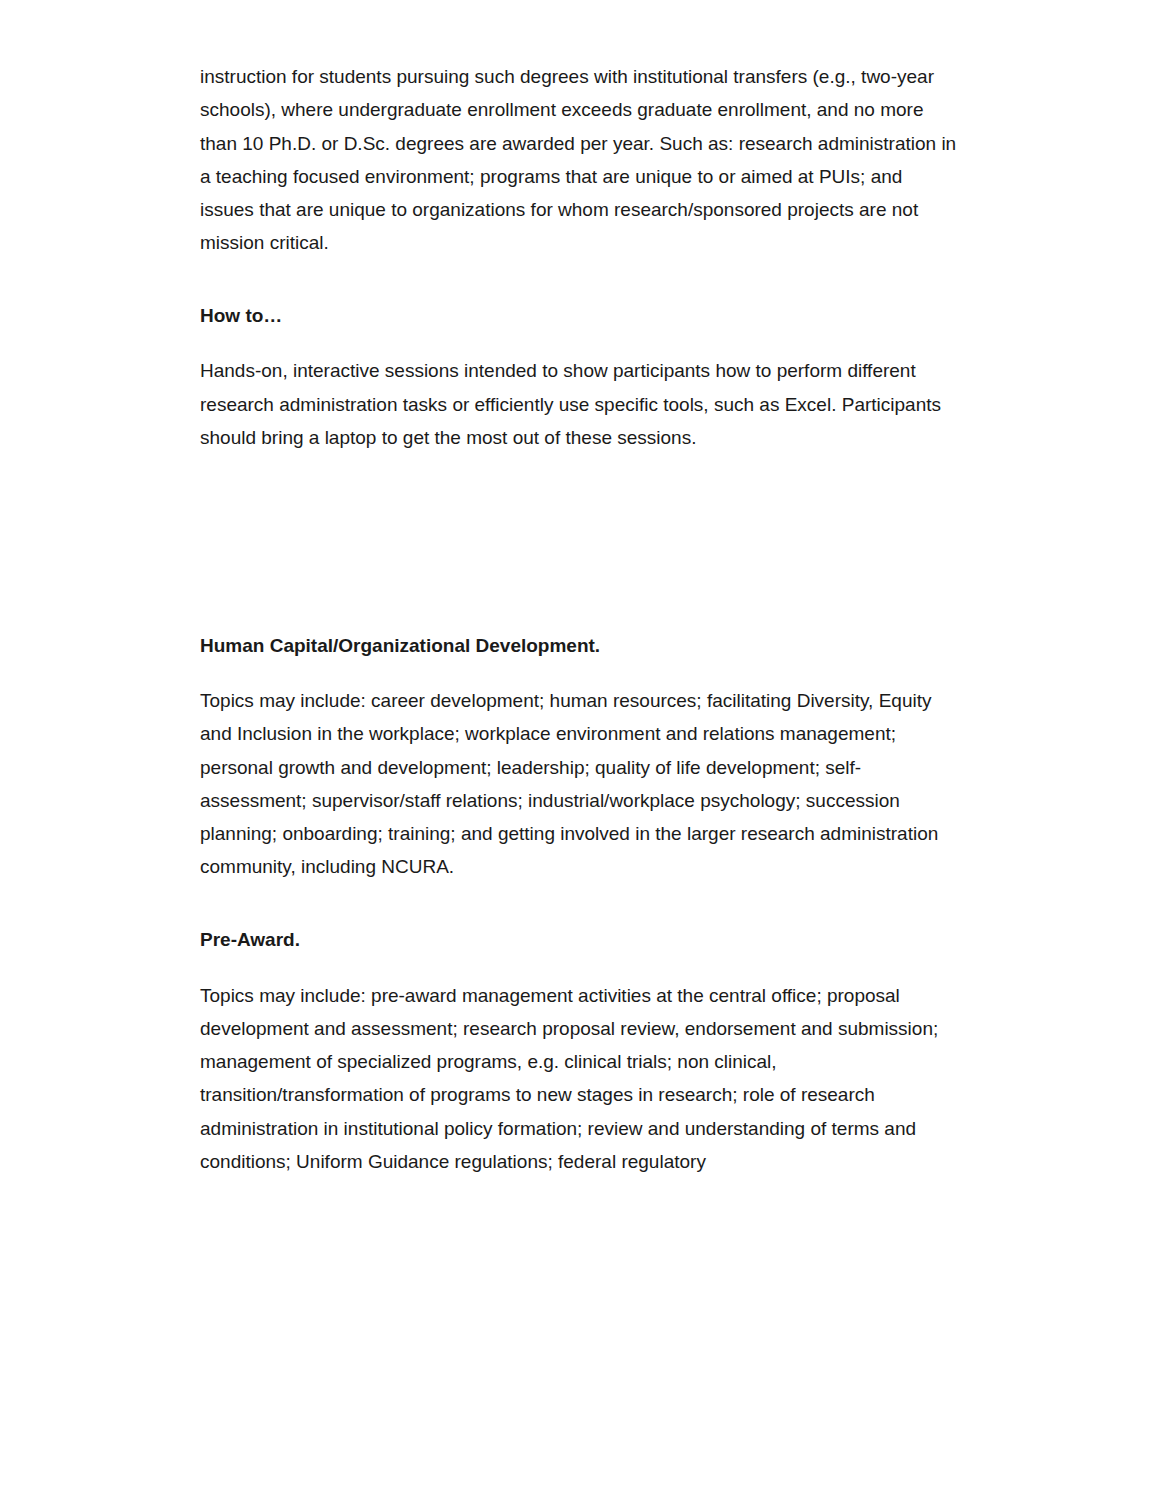instruction for students pursuing such degrees with institutional transfers (e.g., two-year schools), where undergraduate enrollment exceeds graduate enrollment, and no more than 10 Ph.D. or D.Sc. degrees are awarded per year. Such as: research administration in a teaching focused environment; programs that are unique to or aimed at PUIs; and issues that are unique to organizations for whom research/sponsored projects are not mission critical.
How to…
Hands-on, interactive sessions intended to show participants how to perform different research administration tasks or efficiently use specific tools, such as Excel. Participants should bring a laptop to get the most out of these sessions.
Human Capital/Organizational Development.
Topics may include: career development; human resources; facilitating Diversity, Equity and Inclusion in the workplace; workplace environment and relations management; personal growth and development; leadership; quality of life development; self-assessment; supervisor/staff relations; industrial/workplace psychology; succession planning; onboarding; training; and getting involved in the larger research administration community, including NCURA.
Pre-Award.
Topics may include: pre-award management activities at the central office; proposal development and assessment; research proposal review, endorsement and submission; management of specialized programs, e.g. clinical trials; non clinical, transition/transformation of programs to new stages in research; role of research administration in institutional policy formation; review and understanding of terms and conditions; Uniform Guidance regulations; federal regulatory